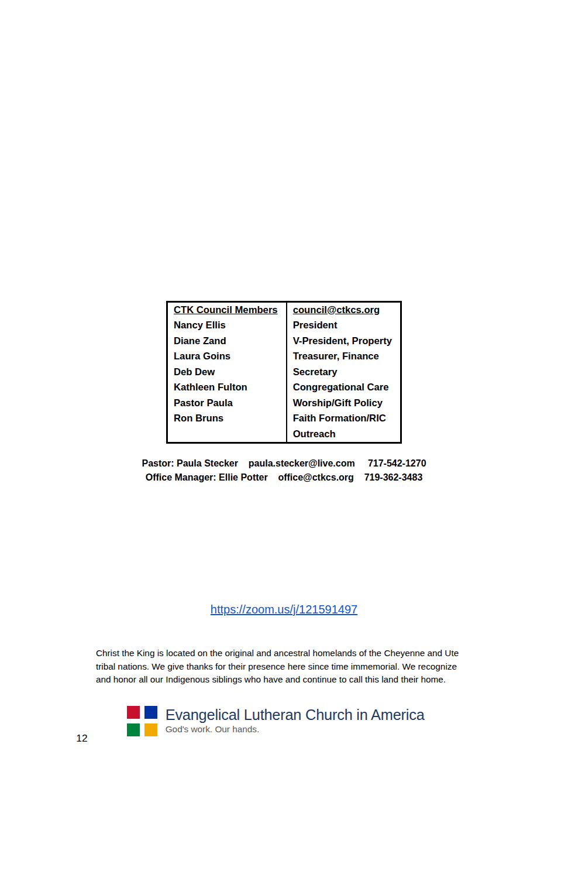| CTK Council Members | council@ctkcs.org |
| Nancy Ellis | President |
| Diane Zand | V-President, Property |
| Laura Goins | Treasurer, Finance |
| Deb Dew | Secretary |
| Kathleen Fulton | Congregational Care |
| Pastor Paula | Worship/Gift Policy |
| Ron Bruns | Faith Formation/RIC |
| | Outreach |
Pastor: Paula Stecker paula.stecker@live.com 717-542-1270
Office Manager: Ellie Potter office@ctkcs.org 719-362-3483
https://zoom.us/j/121591497
Christ the King is located on the original and ancestral homelands of the Cheyenne and Ute tribal nations. We give thanks for their presence here since time immemorial. We recognize and honor all our Indigenous siblings who have and continue to call this land their home.
Evangelical Lutheran Church in America
God's work. Our hands.
12